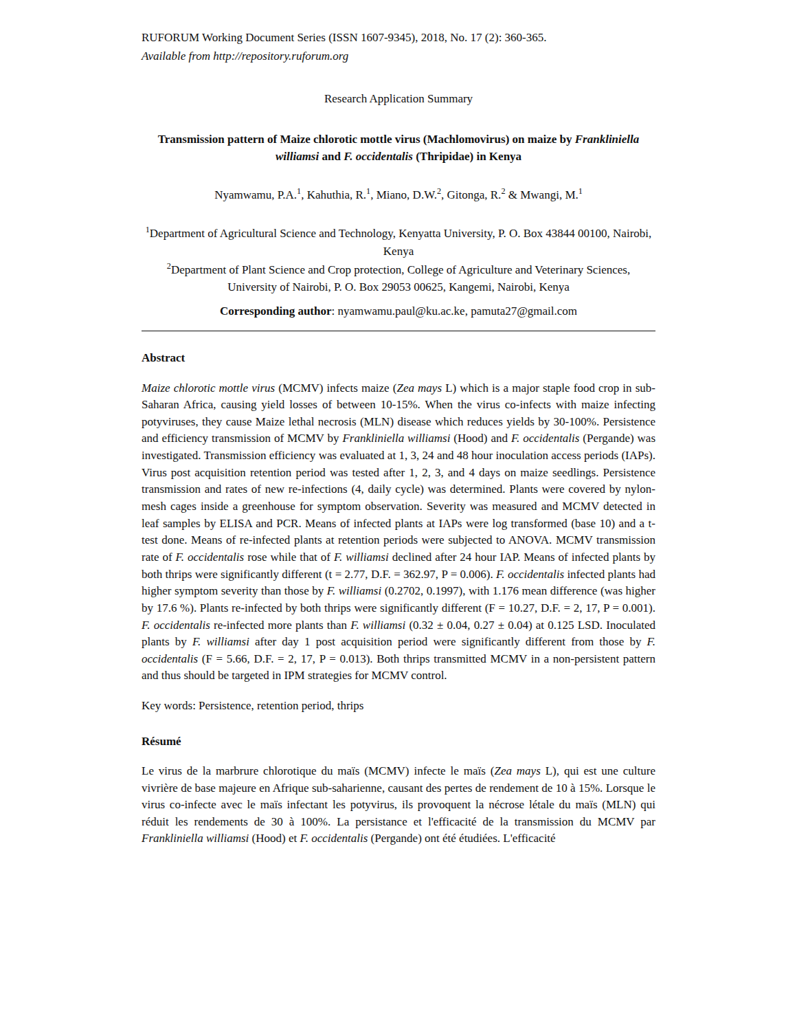RUFORUM Working Document Series (ISSN 1607-9345), 2018, No. 17 (2): 360-365.
Available from http://repository.ruforum.org
Research Application Summary
Transmission pattern of Maize chlorotic mottle virus (Machlomovirus) on maize by Frankliniella williamsi and F. occidentalis (Thripidae) in Kenya
Nyamwamu, P.A.1, Kahuthia, R.1, Miano, D.W.2, Gitonga, R.2 & Mwangi, M.1
1Department of Agricultural Science and Technology, Kenyatta University, P. O. Box 43844 00100, Nairobi, Kenya
2Department of Plant Science and Crop protection, College of Agriculture and Veterinary Sciences, University of Nairobi, P. O. Box 29053 00625, Kangemi, Nairobi, Kenya
Corresponding author: nyamwamu.paul@ku.ac.ke, pamuta27@gmail.com
Abstract
Maize chlorotic mottle virus (MCMV) infects maize (Zea mays L) which is a major staple food crop in sub-Saharan Africa, causing yield losses of between 10-15%. When the virus co-infects with maize infecting potyviruses, they cause Maize lethal necrosis (MLN) disease which reduces yields by 30-100%. Persistence and efficiency transmission of MCMV by Frankliniella williamsi (Hood) and F. occidentalis (Pergande) was investigated. Transmission efficiency was evaluated at 1, 3, 24 and 48 hour inoculation access periods (IAPs). Virus post acquisition retention period was tested after 1, 2, 3, and 4 days on maize seedlings. Persistence transmission and rates of new re-infections (4, daily cycle) was determined. Plants were covered by nylon-mesh cages inside a greenhouse for symptom observation. Severity was measured and MCMV detected in leaf samples by ELISA and PCR. Means of infected plants at IAPs were log transformed (base 10) and a t-test done. Means of re-infected plants at retention periods were subjected to ANOVA. MCMV transmission rate of F. occidentalis rose while that of F. williamsi declined after 24 hour IAP. Means of infected plants by both thrips were significantly different (t = 2.77, D.F. = 362.97, P = 0.006). F. occidentalis infected plants had higher symptom severity than those by F. williamsi (0.2702, 0.1997), with 1.176 mean difference (was higher by 17.6 %). Plants re-infected by both thrips were significantly different (F = 10.27, D.F. = 2, 17, P = 0.001). F. occidentalis re-infected more plants than F. williamsi (0.32 ± 0.04, 0.27 ± 0.04) at 0.125 LSD. Inoculated plants by F. williamsi after day 1 post acquisition period were significantly different from those by F. occidentalis (F = 5.66, D.F. = 2, 17, P = 0.013). Both thrips transmitted MCMV in a non-persistent pattern and thus should be targeted in IPM strategies for MCMV control.
Key words: Persistence, retention period, thrips
Résumé
Le virus de la marbrure chlorotique du maïs (MCMV) infecte le maïs (Zea mays L), qui est une culture vivrière de base majeure en Afrique sub-saharienne, causant des pertes de rendement de 10 à 15%. Lorsque le virus co-infecte avec le maïs infectant les potyvirus, ils provoquent la nécrose létale du maïs (MLN) qui réduit les rendements de 30 à 100%. La persistance et l'efficacité de la transmission du MCMV par Frankliniella williamsi (Hood) et F. occidentalis (Pergande) ont été étudiées. L'efficacité